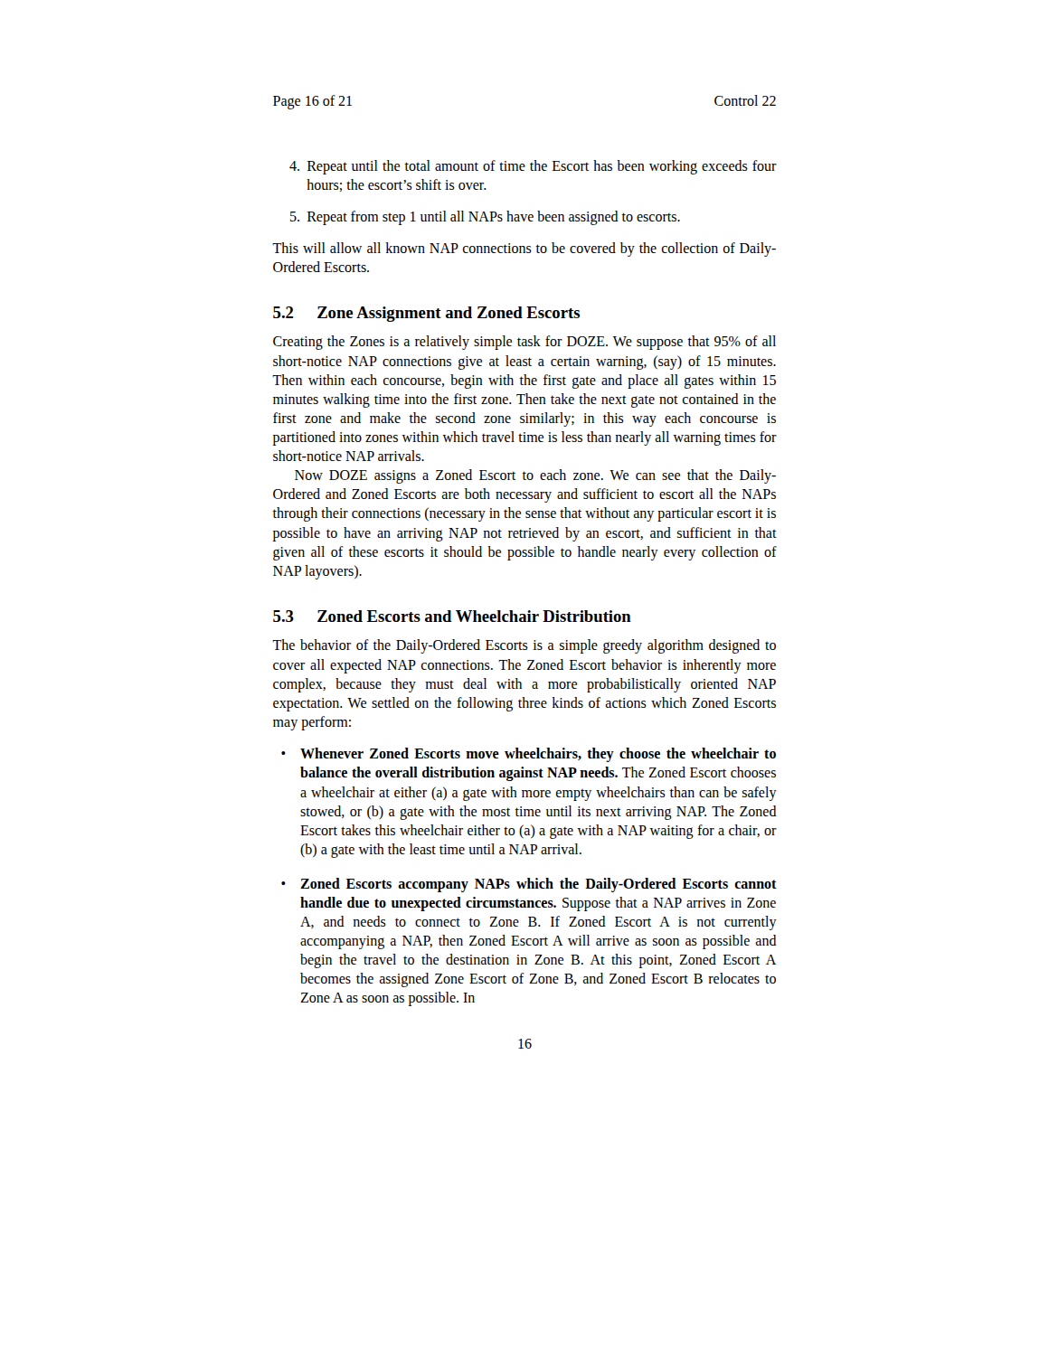Page 16 of 21 Control 22
4. Repeat until the total amount of time the Escort has been working exceeds four hours; the escort’s shift is over.
5. Repeat from step 1 until all NAPs have been assigned to escorts.
This will allow all known NAP connections to be covered by the collection of Daily-Ordered Escorts.
5.2 Zone Assignment and Zoned Escorts
Creating the Zones is a relatively simple task for DOZE. We suppose that 95% of all short-notice NAP connections give at least a certain warning, (say) of 15 minutes. Then within each concourse, begin with the first gate and place all gates within 15 minutes walking time into the first zone. Then take the next gate not contained in the first zone and make the second zone similarly; in this way each concourse is partitioned into zones within which travel time is less than nearly all warning times for short-notice NAP arrivals.
Now DOZE assigns a Zoned Escort to each zone. We can see that the Daily-Ordered and Zoned Escorts are both necessary and sufficient to escort all the NAPs through their connections (necessary in the sense that without any particular escort it is possible to have an arriving NAP not retrieved by an escort, and sufficient in that given all of these escorts it should be possible to handle nearly every collection of NAP layovers).
5.3 Zoned Escorts and Wheelchair Distribution
The behavior of the Daily-Ordered Escorts is a simple greedy algorithm designed to cover all expected NAP connections. The Zoned Escort behavior is inherently more complex, because they must deal with a more probabilistically oriented NAP expectation. We settled on the following three kinds of actions which Zoned Escorts may perform:
Whenever Zoned Escorts move wheelchairs, they choose the wheelchair to balance the overall distribution against NAP needs. The Zoned Escort chooses a wheelchair at either (a) a gate with more empty wheelchairs than can be safely stowed, or (b) a gate with the most time until its next arriving NAP. The Zoned Escort takes this wheelchair either to (a) a gate with a NAP waiting for a chair, or (b) a gate with the least time until a NAP arrival.
Zoned Escorts accompany NAPs which the Daily-Ordered Escorts cannot handle due to unexpected circumstances. Suppose that a NAP arrives in Zone A, and needs to connect to Zone B. If Zoned Escort A is not currently accompanying a NAP, then Zoned Escort A will arrive as soon as possible and begin the travel to the destination in Zone B. At this point, Zoned Escort A becomes the assigned Zone Escort of Zone B, and Zoned Escort B relocates to Zone A as soon as possible. In
16